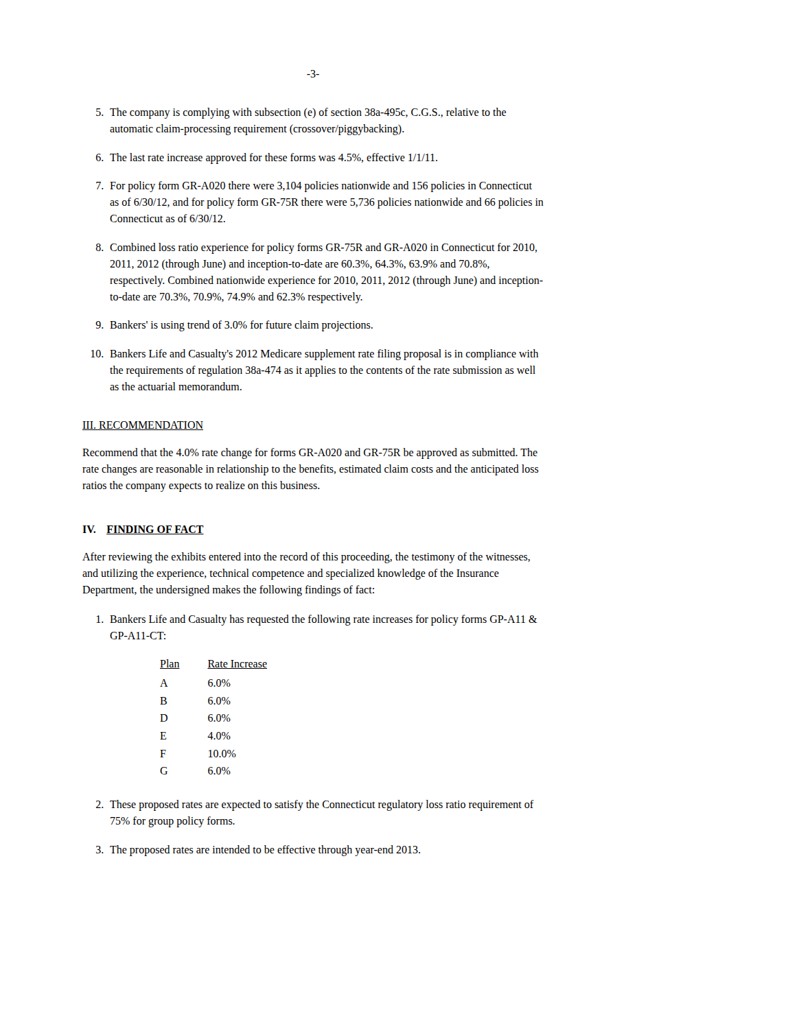-3-
The company is complying with subsection (e) of section 38a-495c, C.G.S., relative to the automatic claim-processing requirement (crossover/piggybacking).
The last rate increase approved for these forms was 4.5%, effective 1/1/11.
For policy form GR-A020 there were 3,104 policies nationwide and 156 policies in Connecticut as of 6/30/12, and for policy form GR-75R there were 5,736 policies nationwide and 66 policies in Connecticut as of 6/30/12.
Combined loss ratio experience for policy forms GR-75R and GR-A020 in Connecticut for 2010, 2011, 2012 (through June) and inception-to-date are 60.3%, 64.3%, 63.9% and 70.8%, respectively. Combined nationwide experience for 2010, 2011, 2012 (through June) and inception-to-date are 70.3%, 70.9%, 74.9% and 62.3% respectively.
Bankers' is using trend of 3.0% for future claim projections.
Bankers Life and Casualty's 2012 Medicare supplement rate filing proposal is in compliance with the requirements of regulation 38a-474 as it applies to the contents of the rate submission as well as the actuarial memorandum.
III. RECOMMENDATION
Recommend that the 4.0% rate change for forms GR-A020 and GR-75R be approved as submitted. The rate changes are reasonable in relationship to the benefits, estimated claim costs and the anticipated loss ratios the company expects to realize on this business.
IV. FINDING OF FACT
After reviewing the exhibits entered into the record of this proceeding, the testimony of the witnesses, and utilizing the experience, technical competence and specialized knowledge of the Insurance Department, the undersigned makes the following findings of fact:
Bankers Life and Casualty has requested the following rate increases for policy forms GP-A11 & GP-A11-CT:
| Plan | Rate Increase |
| --- | --- |
| A | 6.0% |
| B | 6.0% |
| D | 6.0% |
| E | 4.0% |
| F | 10.0% |
| G | 6.0% |
These proposed rates are expected to satisfy the Connecticut regulatory loss ratio requirement of 75% for group policy forms.
The proposed rates are intended to be effective through year-end 2013.